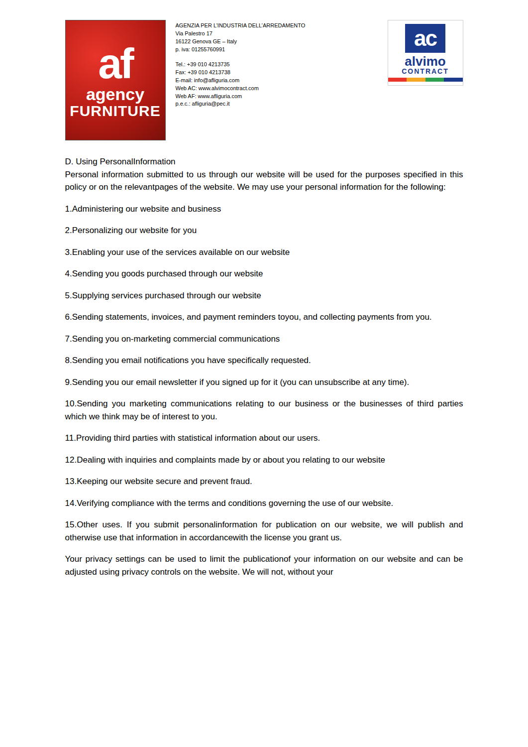af
agency
FURNITURE
AGENZIA PER L’INDUSTRIA DELL’ARREDAMENTO
Via Palestro 17
16122 Genova GE – Italy
p. iva: 01255760991
Tel.: +39 010 4213735
Fax: +39 010 4213738
E-mail: info@afliguria.com
Web AC: www.alvimocontract.com
Web AF: www.afliguria.com
p.e.c.: afliguria@pec.it
ac
alvimo
CONTRACT
D. Using PersonalInformation
Personal information submitted to us through our website will be used for the purposes specified in this policy or on the relevantpages of the website. We may use your personal information for the following:
Administering our website and business
Personalizing our website for you
Enabling your use of the services available on our website
Sending you goods purchased through our website
Supplying services purchased through our website
Sending statements, invoices, and payment reminders toyou, and collecting payments from you.
Sending you on-marketing commercial communications
Sending you email notifications you have specifically requested.
Sending you our email newsletter if you signed up for it (you can unsubscribe at any time).
Sending you marketing communications relating to our business or the businesses of third parties which we think may be of interest to you.
Providing third parties with statistical information about our users.
Dealing with inquiries and complaints made by or about you relating to our website
Keeping our website secure and prevent fraud.
Verifying compliance with the terms and conditions governing the use of our website.
Other uses. If you submit personalinformation for publication on our website, we will publish and otherwise use that information in accordancewith the license you grant us.
Your privacy settings can be used to limit the publicationof your information on our website and can be adjusted using privacy controls on the website. We will not, without your